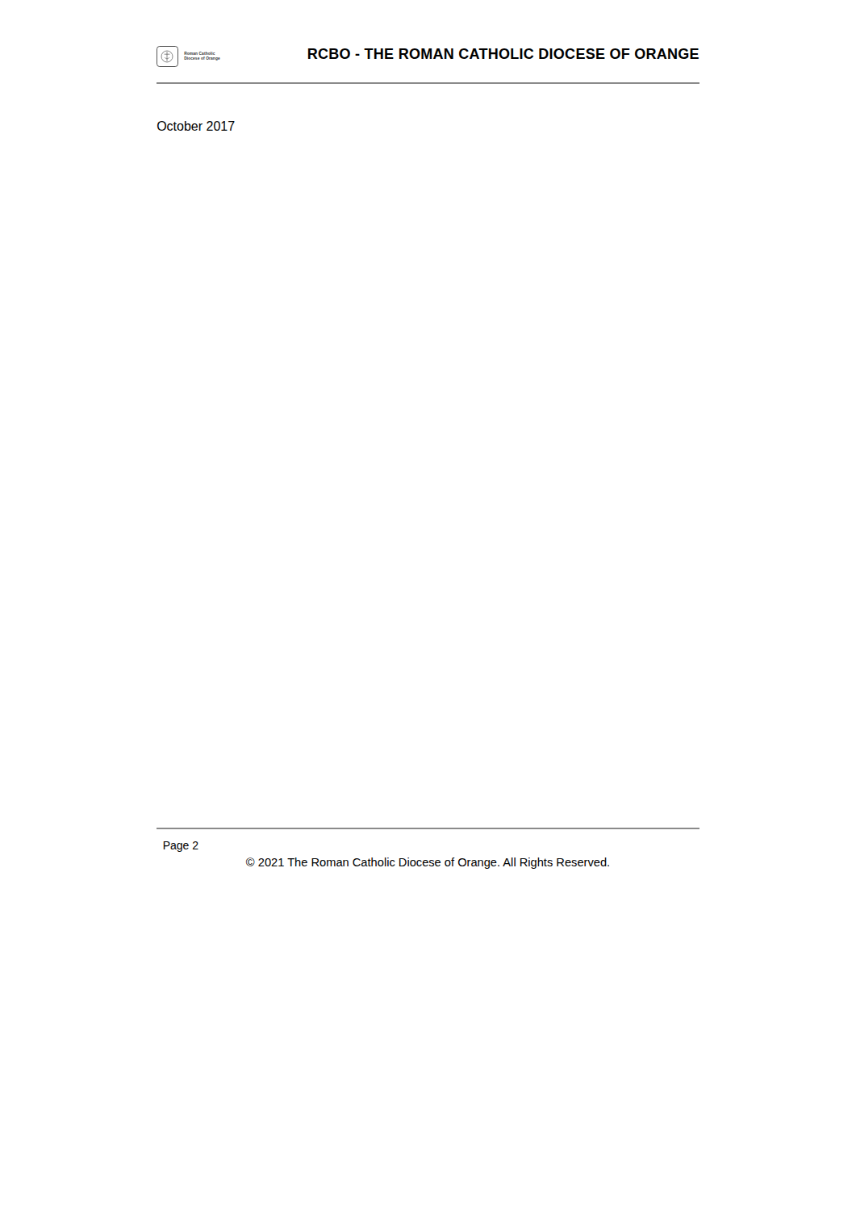Roman Catholic
Diocese of Orange
RCBO - THE ROMAN CATHOLIC DIOCESE OF ORANGE
October 2017
Page 2
© 2021 The Roman Catholic Diocese of Orange. All Rights Reserved.